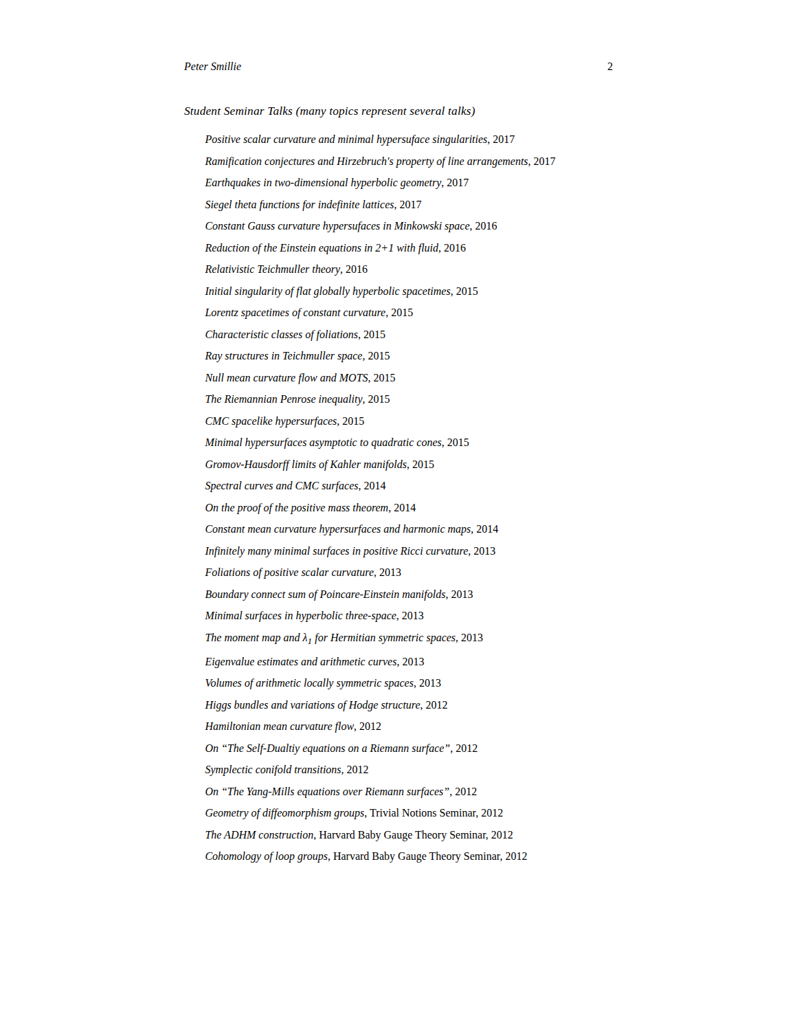Peter Smillie 2
Student Seminar Talks (many topics represent several talks)
Positive scalar curvature and minimal hypersuface singularities, 2017
Ramification conjectures and Hirzebruch's property of line arrangements, 2017
Earthquakes in two-dimensional hyperbolic geometry, 2017
Siegel theta functions for indefinite lattices, 2017
Constant Gauss curvature hypersufaces in Minkowski space, 2016
Reduction of the Einstein equations in 2+1 with fluid, 2016
Relativistic Teichmuller theory, 2016
Initial singularity of flat globally hyperbolic spacetimes, 2015
Lorentz spacetimes of constant curvature, 2015
Characteristic classes of foliations, 2015
Ray structures in Teichmuller space, 2015
Null mean curvature flow and MOTS, 2015
The Riemannian Penrose inequality, 2015
CMC spacelike hypersurfaces, 2015
Minimal hypersurfaces asymptotic to quadratic cones, 2015
Gromov-Hausdorff limits of Kahler manifolds, 2015
Spectral curves and CMC surfaces, 2014
On the proof of the positive mass theorem, 2014
Constant mean curvature hypersurfaces and harmonic maps, 2014
Infinitely many minimal surfaces in positive Ricci curvature, 2013
Foliations of positive scalar curvature, 2013
Boundary connect sum of Poincare-Einstein manifolds, 2013
Minimal surfaces in hyperbolic three-space, 2013
The moment map and λ1 for Hermitian symmetric spaces, 2013
Eigenvalue estimates and arithmetic curves, 2013
Volumes of arithmetic locally symmetric spaces, 2013
Higgs bundles and variations of Hodge structure, 2012
Hamiltonian mean curvature flow, 2012
On “The Self-Dualtiy equations on a Riemann surface”, 2012
Symplectic conifold transitions, 2012
On “The Yang-Mills equations over Riemann surfaces”, 2012
Geometry of diffeomorphism groups, Trivial Notions Seminar, 2012
The ADHM construction, Harvard Baby Gauge Theory Seminar, 2012
Cohomology of loop groups, Harvard Baby Gauge Theory Seminar, 2012